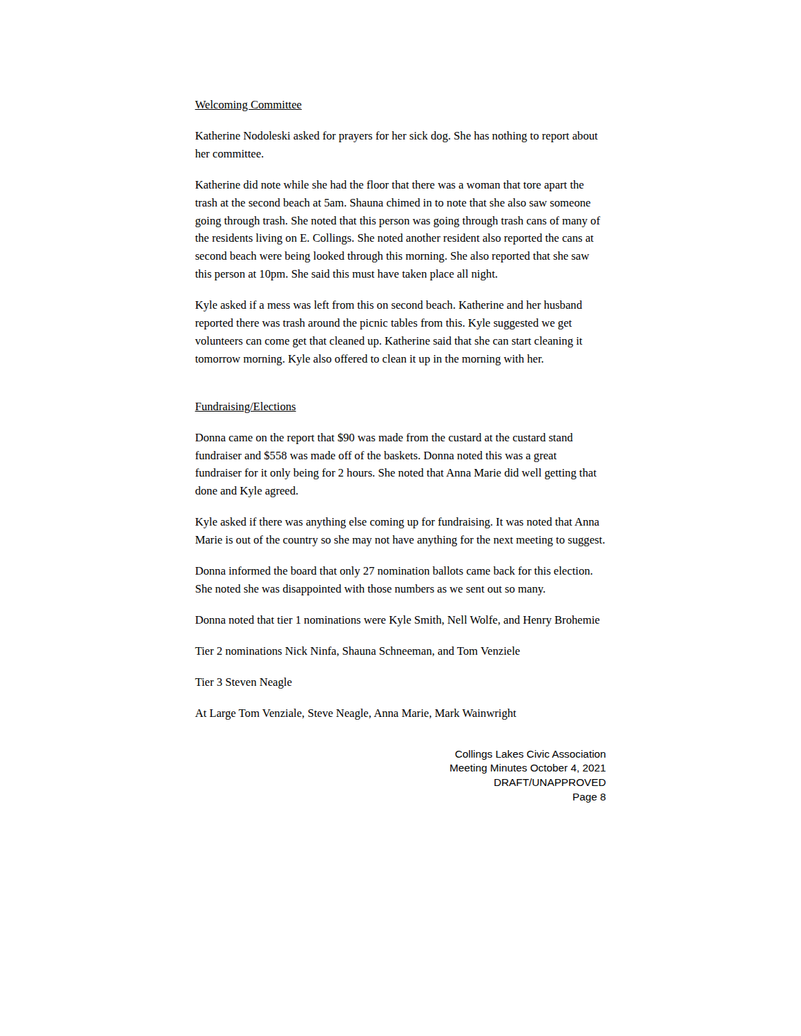Welcoming Committee
Katherine Nodoleski asked for prayers for her sick dog. She has nothing to report about her committee.
Katherine did note while she had the floor that there was a woman that tore apart the trash at the second beach at 5am. Shauna chimed in to note that she also saw someone going through trash. She noted that this person was going through trash cans of many of the residents living on E. Collings. She noted another resident also reported the cans at second beach were being looked through this morning. She also reported that she saw this person at 10pm. She said this must have taken place all night.
Kyle asked if a mess was left from this on second beach. Katherine and her husband reported there was trash around the picnic tables from this. Kyle suggested we get volunteers can come get that cleaned up. Katherine said that she can start cleaning it tomorrow morning. Kyle also offered to clean it up in the morning with her.
Fundraising/Elections
Donna came on the report that $90 was made from the custard at the custard stand fundraiser and $558 was made off of the baskets. Donna noted this was a great fundraiser for it only being for 2 hours. She noted that Anna Marie did well getting that done and Kyle agreed.
Kyle asked if there was anything else coming up for fundraising. It was noted that Anna Marie is out of the country so she may not have anything for the next meeting to suggest.
Donna informed the board that only 27 nomination ballots came back for this election. She noted she was disappointed with those numbers as we sent out so many.
Donna noted that tier 1 nominations were Kyle Smith, Nell Wolfe, and Henry Brohemie
Tier 2 nominations Nick Ninfa, Shauna Schneeman, and Tom Venziele
Tier 3 Steven Neagle
At Large Tom Venziale, Steve Neagle, Anna Marie, Mark Wainwright
Collings Lakes Civic Association
Meeting Minutes October 4, 2021
DRAFT/UNAPPROVED
Page 8